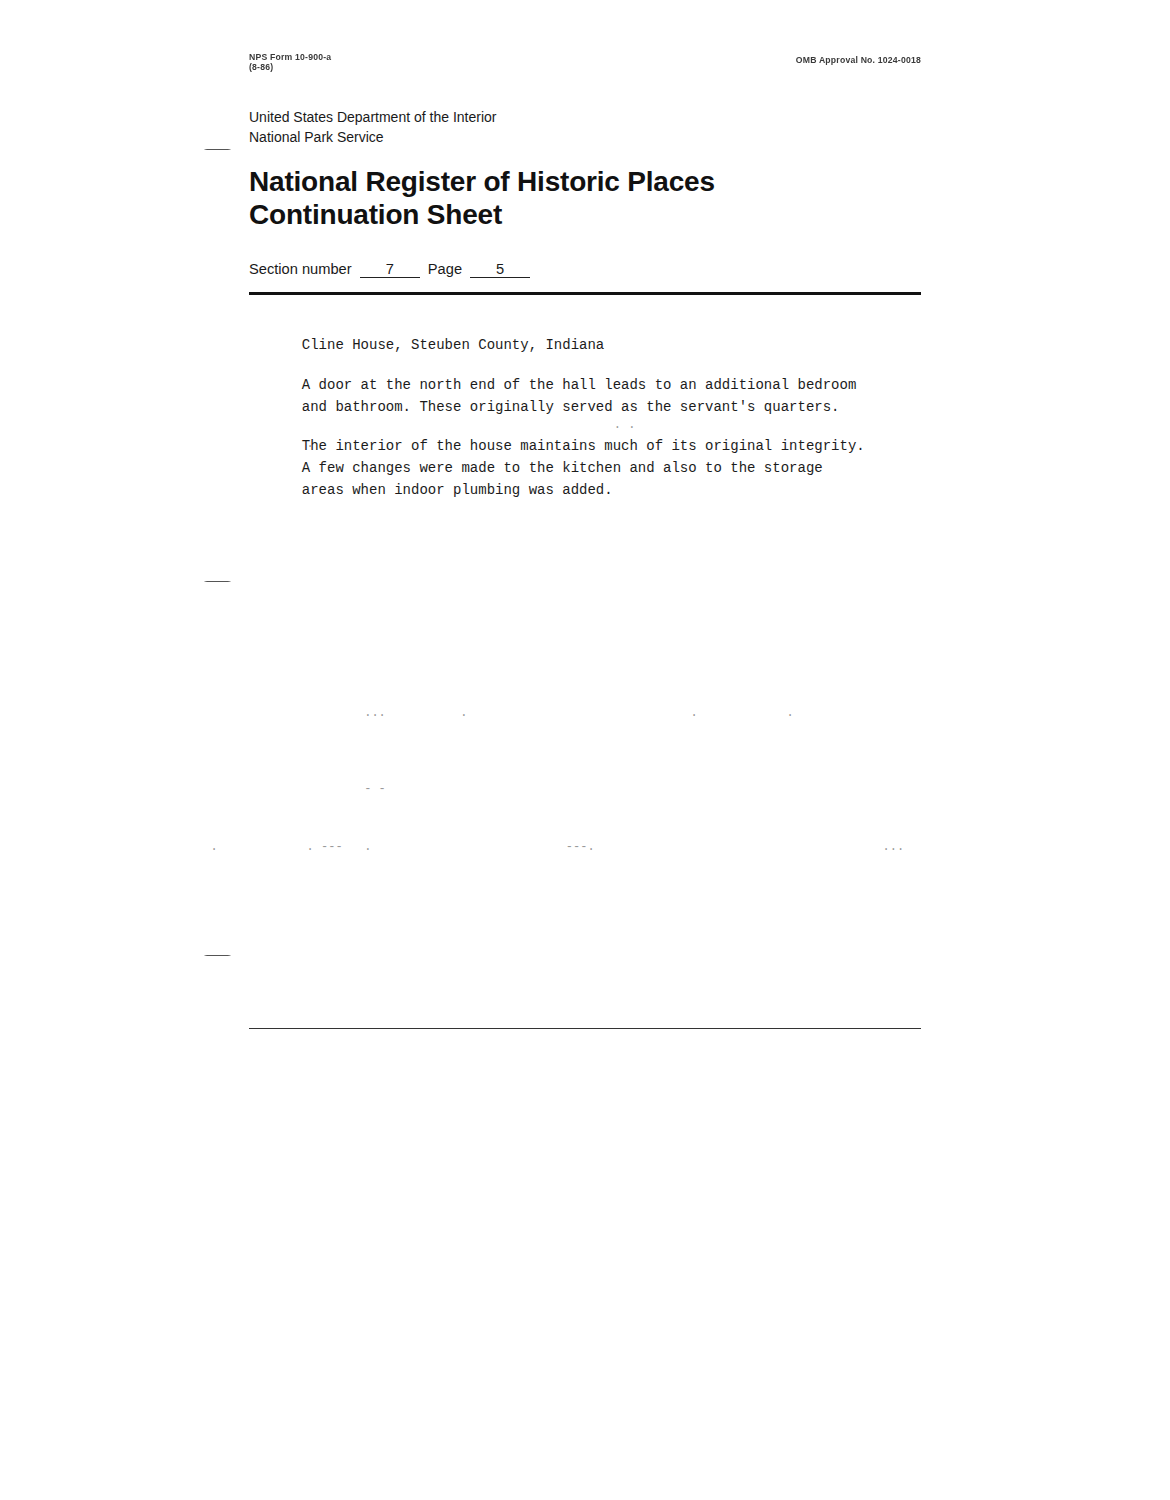NPS Form 10-900-a
(8-86)
OMB Approval No. 1024-0018
United States Department of the Interior
National Park Service
National Register of Historic Places
Continuation Sheet
Section number 7 Page 5
Cline House, Steuben County, Indiana
A door at the north end of the hall leads to an additional bedroom and bathroom. These originally served as the servant's quarters.
The interior of the house maintains much of its original integrity. A few changes were made to the kitchen and also to the storage areas when indoor plumbing was added.
.
. .
...
.
.
.
- -
. ---
.
---.
...
.